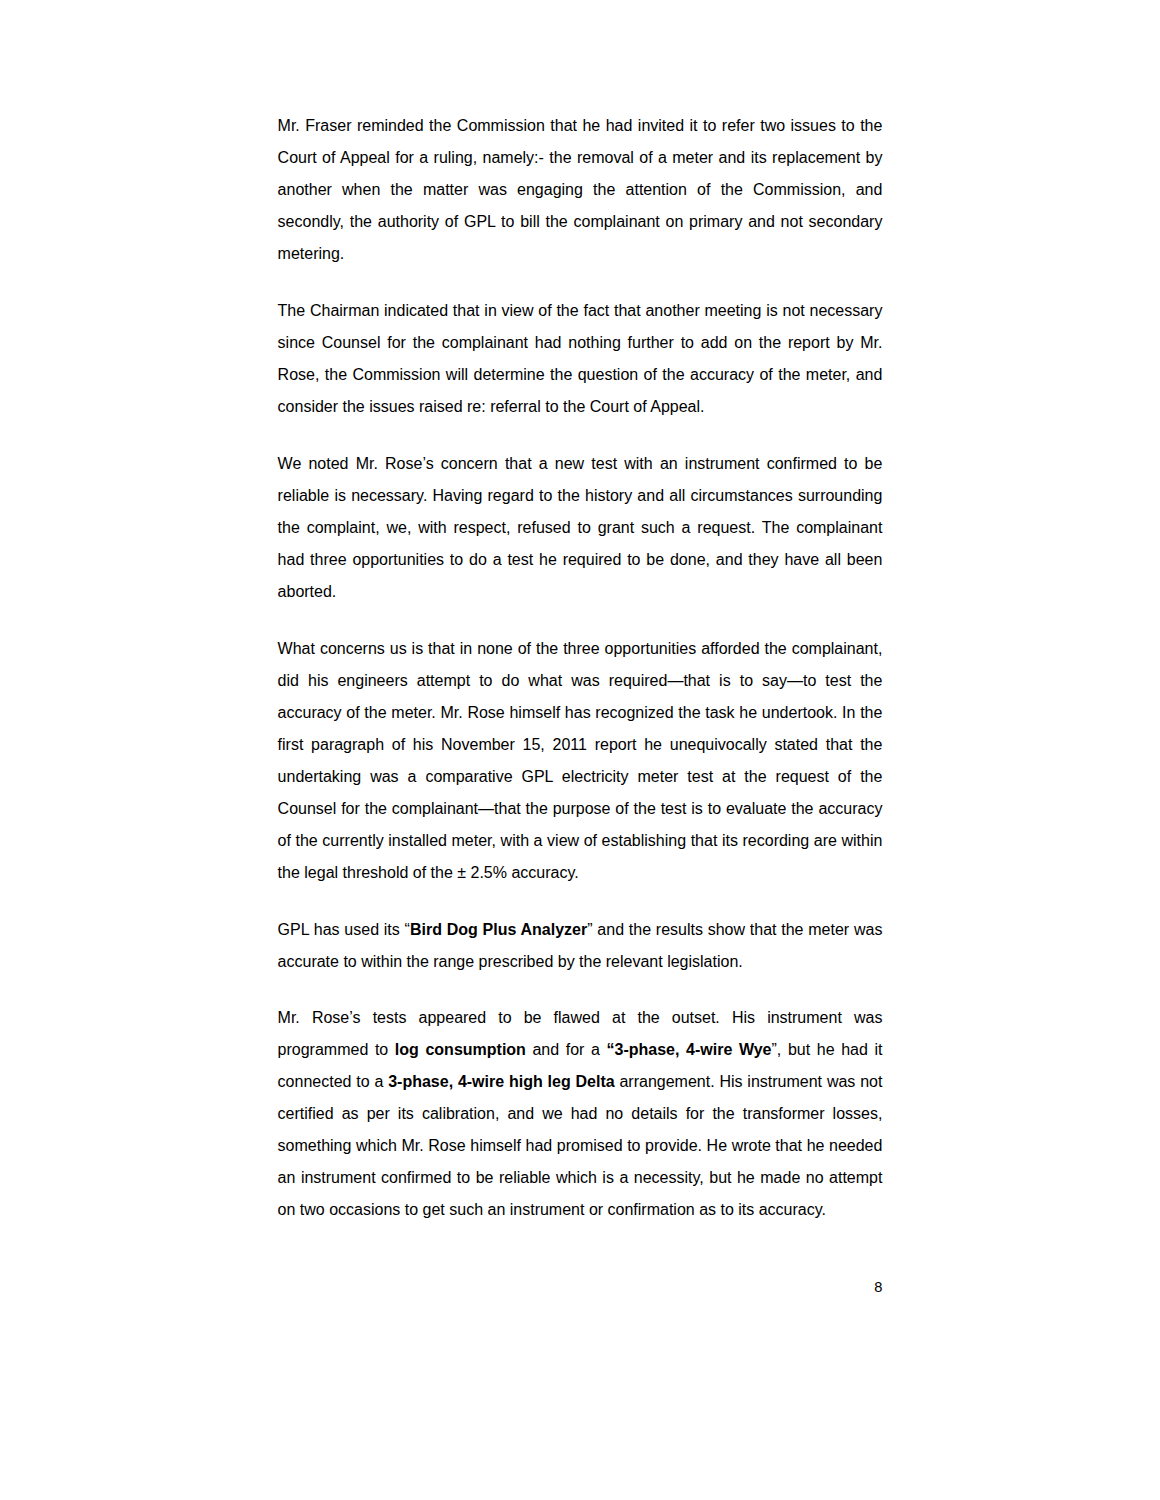Mr. Fraser reminded the Commission that he had invited it to refer two issues to the Court of Appeal for a ruling, namely:- the removal of a meter and its replacement by another when the matter was engaging the attention of the Commission, and secondly, the authority of GPL to bill the complainant on primary and not secondary metering.
The Chairman indicated that in view of the fact that another meeting is not necessary since Counsel for the complainant had nothing further to add on the report by Mr. Rose, the Commission will determine the question of the accuracy of the meter, and consider the issues raised re: referral to the Court of Appeal.
We noted Mr. Rose’s concern that a new test with an instrument confirmed to be reliable is necessary. Having regard to the history and all circumstances surrounding the complaint, we, with respect, refused to grant such a request. The complainant had three opportunities to do a test he required to be done, and they have all been aborted.
What concerns us is that in none of the three opportunities afforded the complainant, did his engineers attempt to do what was required—that is to say—to test the accuracy of the meter. Mr. Rose himself has recognized the task he undertook. In the first paragraph of his November 15, 2011 report he unequivocally stated that the undertaking was a comparative GPL electricity meter test at the request of the Counsel for the complainant—that the purpose of the test is to evaluate the accuracy of the currently installed meter, with a view of establishing that its recording are within the legal threshold of the ± 2.5% accuracy.
GPL has used its “Bird Dog Plus Analyzer” and the results show that the meter was accurate to within the range prescribed by the relevant legislation.
Mr. Rose’s tests appeared to be flawed at the outset. His instrument was programmed to log consumption and for a “3-phase, 4-wire Wye”, but he had it connected to a 3-phase, 4-wire high leg Delta arrangement. His instrument was not certified as per its calibration, and we had no details for the transformer losses, something which Mr. Rose himself had promised to provide. He wrote that he needed an instrument confirmed to be reliable which is a necessity, but he made no attempt on two occasions to get such an instrument or confirmation as to its accuracy.
8